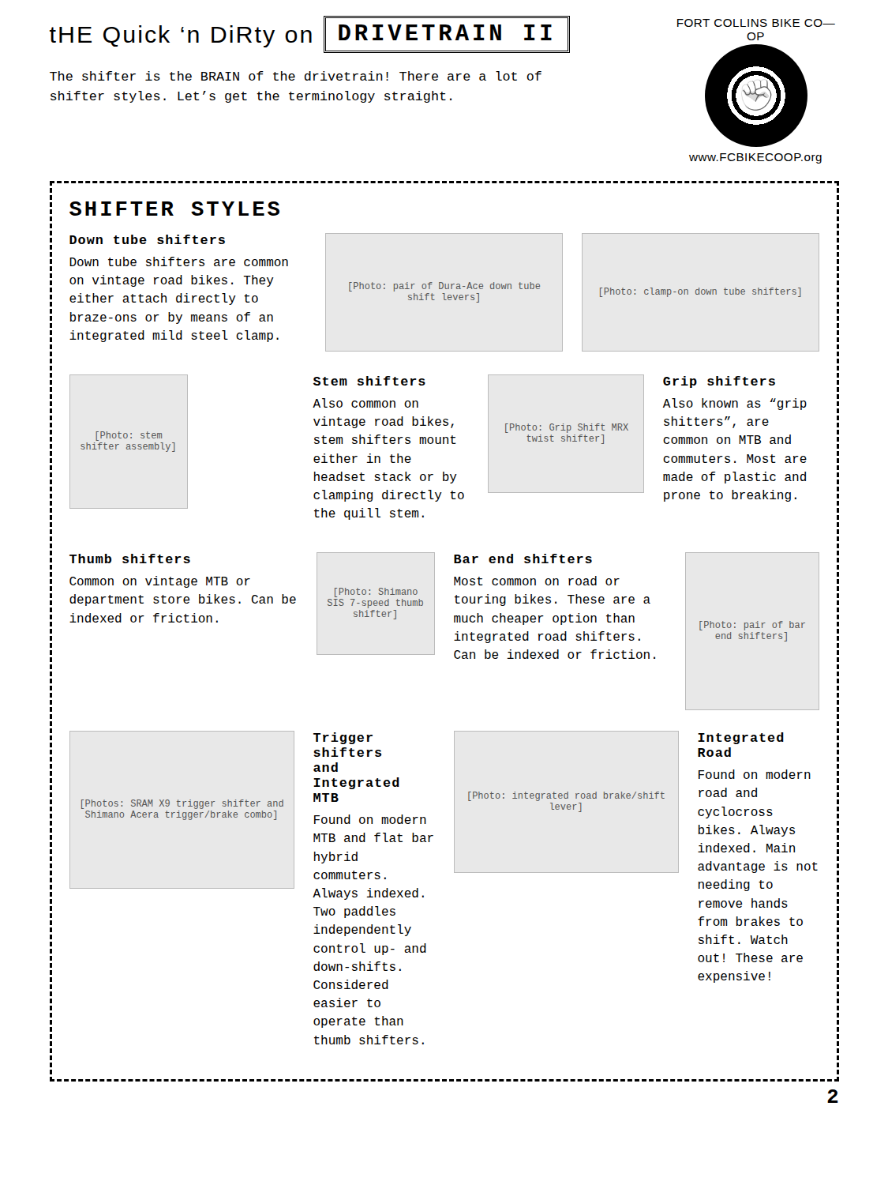tHE Quick ‘n DiRty on DRIVETRAIN II
The shifter is the BRAIN of the drivetrain! There are a lot of shifter styles. Let’s get the terminology straight.
FORT COLLINS BIKE CO—OP
www.FCBIKECOOP.org
SHIFTER STYLES
Down tube shifters
Down tube shifters are common on vintage road bikes. They either attach directly to braze-ons or by means of an integrated mild steel clamp.
[Photo: pair of Dura-Ace down tube shift levers]
[Photo: clamp-on down tube shifters]
[Photo: stem shifter assembly]
Stem shifters
Also common on vintage road bikes, stem shifters mount either in the headset stack or by clamping directly to the quill stem.
[Photo: Grip Shift MRX twist shifter]
Grip shifters
Also known as “grip shitters”, are common on MTB and commuters. Most are made of plastic and prone to breaking.
Thumb shifters
Common on vintage MTB or department store bikes. Can be indexed or friction.
[Photo: Shimano SIS 7-speed thumb shifter]
Bar end shifters
Most common on road or touring bikes. These are a much cheaper option than integrated road shifters. Can be indexed or friction.
[Photo: pair of bar end shifters]
[Photos: SRAM X9 trigger shifter and Shimano Acera trigger/brake combo]
Trigger shifters
and Integrated MTB
Found on modern MTB and flat bar hybrid commuters. Always indexed. Two paddles independently control up- and down-shifts. Considered easier to operate than thumb shifters.
[Photo: integrated road brake/shift lever]
Integrated Road
Found on modern road and cyclocross bikes. Always indexed. Main advantage is not needing to remove hands from brakes to shift. Watch out! These are expensive!
2